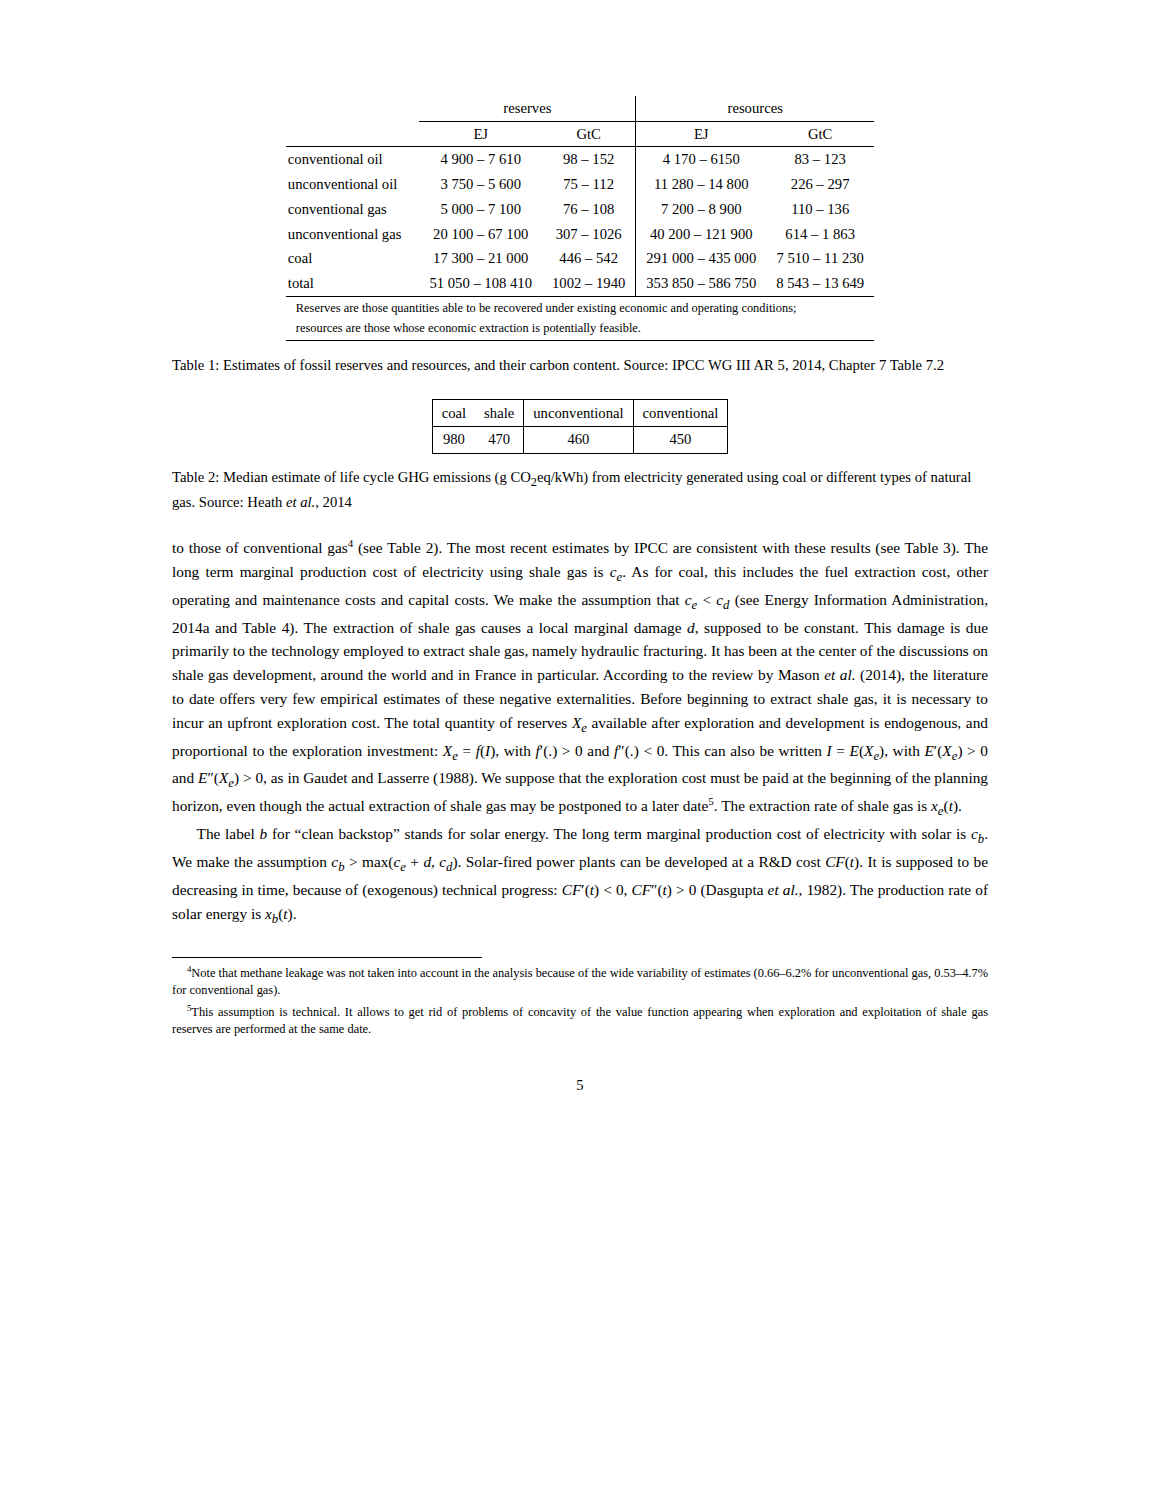| | reserves | resources |
| | EJ | GtC | EJ | GtC |
| conventional oil | 4 900 – 7 610 | 98 – 152 | 4 170 – 6150 | 83 – 123 |
| unconventional oil | 3 750 – 5 600 | 75 – 112 | 11 280 – 14 800 | 226 – 297 |
| conventional gas | 5 000 – 7 100 | 76 – 108 | 7 200 – 8 900 | 110 – 136 |
| unconventional gas | 20 100 – 67 100 | 307 – 1026 | 40 200 – 121 900 | 614 – 1 863 |
| coal | 17 300 – 21 000 | 446 – 542 | 291 000 – 435 000 | 7 510 – 11 230 |
| total | 51 050 – 108 410 | 1002 – 1940 | 353 850 – 586 750 | 8 543 – 13 649 |
| Reserves are those quantities able to be recovered under existing economic and operating conditions; |
| resources are those whose economic extraction is potentially feasible. |
Table 1: Estimates of fossil reserves and resources, and their carbon content. Source: IPCC WG III AR 5, 2014, Chapter 7 Table 7.2
| coal | shale | unconventional | conventional |
| 980 | 470 | 460 | 450 |
Table 2: Median estimate of life cycle GHG emissions (g CO2eq/kWh) from electricity generated using coal or different types of natural gas. Source: Heath et al., 2014
to those of conventional gas4 (see Table 2). The most recent estimates by IPCC are consistent with these results (see Table 3). The long term marginal production cost of electricity using shale gas is ce. As for coal, this includes the fuel extraction cost, other operating and maintenance costs and capital costs. We make the assumption that ce < cd (see Energy Information Administration, 2014a and Table 4). The extraction of shale gas causes a local marginal damage d, supposed to be constant. This damage is due primarily to the technology employed to extract shale gas, namely hydraulic fracturing. It has been at the center of the discussions on shale gas development, around the world and in France in particular. According to the review by Mason et al. (2014), the literature to date offers very few empirical estimates of these negative externalities. Before beginning to extract shale gas, it is necessary to incur an upfront exploration cost. The total quantity of reserves Xe available after exploration and development is endogenous, and proportional to the exploration investment: Xe = f(I), with f′(.) > 0 and f″(.) < 0. This can also be written I = E(Xe), with E′(Xe) > 0 and E″(Xe) > 0, as in Gaudet and Lasserre (1988). We suppose that the exploration cost must be paid at the beginning of the planning horizon, even though the actual extraction of shale gas may be postponed to a later date5. The extraction rate of shale gas is xe(t).
The label b for “clean backstop” stands for solar energy. The long term marginal production cost of electricity with solar is cb. We make the assumption cb > max(ce + d, cd). Solar-fired power plants can be developed at a R&D cost CF(t). It is supposed to be decreasing in time, because of (exogenous) technical progress: CF′(t) < 0, CF″(t) > 0 (Dasgupta et al., 1982). The production rate of solar energy is xb(t).
4Note that methane leakage was not taken into account in the analysis because of the wide variability of estimates (0.66–6.2% for unconventional gas, 0.53–4.7% for conventional gas).
5This assumption is technical. It allows to get rid of problems of concavity of the value function appearing when exploration and exploitation of shale gas reserves are performed at the same date.
5